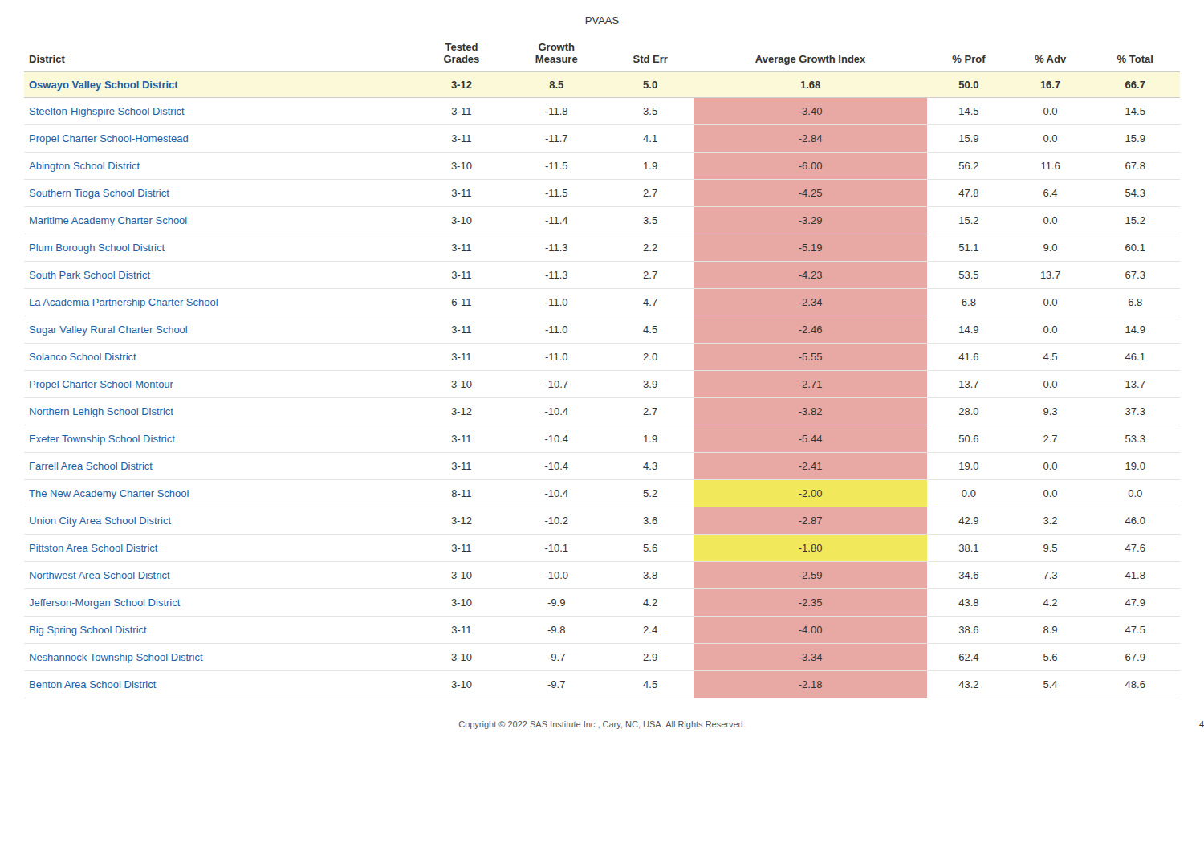PVAAS
| District | Tested Grades | Growth Measure | Std Err | Average Growth Index | % Prof | % Adv | % Total |
| --- | --- | --- | --- | --- | --- | --- | --- |
| Oswayo Valley School District | 3-12 | 8.5 | 5.0 | 1.68 | 50.0 | 16.7 | 66.7 |
| Steelton-Highspire School District | 3-11 | -11.8 | 3.5 | -3.40 | 14.5 | 0.0 | 14.5 |
| Propel Charter School-Homestead | 3-11 | -11.7 | 4.1 | -2.84 | 15.9 | 0.0 | 15.9 |
| Abington School District | 3-10 | -11.5 | 1.9 | -6.00 | 56.2 | 11.6 | 67.8 |
| Southern Tioga School District | 3-11 | -11.5 | 2.7 | -4.25 | 47.8 | 6.4 | 54.3 |
| Maritime Academy Charter School | 3-10 | -11.4 | 3.5 | -3.29 | 15.2 | 0.0 | 15.2 |
| Plum Borough School District | 3-11 | -11.3 | 2.2 | -5.19 | 51.1 | 9.0 | 60.1 |
| South Park School District | 3-11 | -11.3 | 2.7 | -4.23 | 53.5 | 13.7 | 67.3 |
| La Academia Partnership Charter School | 6-11 | -11.0 | 4.7 | -2.34 | 6.8 | 0.0 | 6.8 |
| Sugar Valley Rural Charter School | 3-11 | -11.0 | 4.5 | -2.46 | 14.9 | 0.0 | 14.9 |
| Solanco School District | 3-11 | -11.0 | 2.0 | -5.55 | 41.6 | 4.5 | 46.1 |
| Propel Charter School-Montour | 3-10 | -10.7 | 3.9 | -2.71 | 13.7 | 0.0 | 13.7 |
| Northern Lehigh School District | 3-12 | -10.4 | 2.7 | -3.82 | 28.0 | 9.3 | 37.3 |
| Exeter Township School District | 3-11 | -10.4 | 1.9 | -5.44 | 50.6 | 2.7 | 53.3 |
| Farrell Area School District | 3-11 | -10.4 | 4.3 | -2.41 | 19.0 | 0.0 | 19.0 |
| The New Academy Charter School | 8-11 | -10.4 | 5.2 | -2.00 | 0.0 | 0.0 | 0.0 |
| Union City Area School District | 3-12 | -10.2 | 3.6 | -2.87 | 42.9 | 3.2 | 46.0 |
| Pittston Area School District | 3-11 | -10.1 | 5.6 | -1.80 | 38.1 | 9.5 | 47.6 |
| Northwest Area School District | 3-10 | -10.0 | 3.8 | -2.59 | 34.6 | 7.3 | 41.8 |
| Jefferson-Morgan School District | 3-10 | -9.9 | 4.2 | -2.35 | 43.8 | 4.2 | 47.9 |
| Big Spring School District | 3-11 | -9.8 | 2.4 | -4.00 | 38.6 | 8.9 | 47.5 |
| Neshannock Township School District | 3-10 | -9.7 | 2.9 | -3.34 | 62.4 | 5.6 | 67.9 |
| Benton Area School District | 3-10 | -9.7 | 4.5 | -2.18 | 43.2 | 5.4 | 48.6 |
Copyright © 2022 SAS Institute Inc., Cary, NC, USA. All Rights Reserved. 4